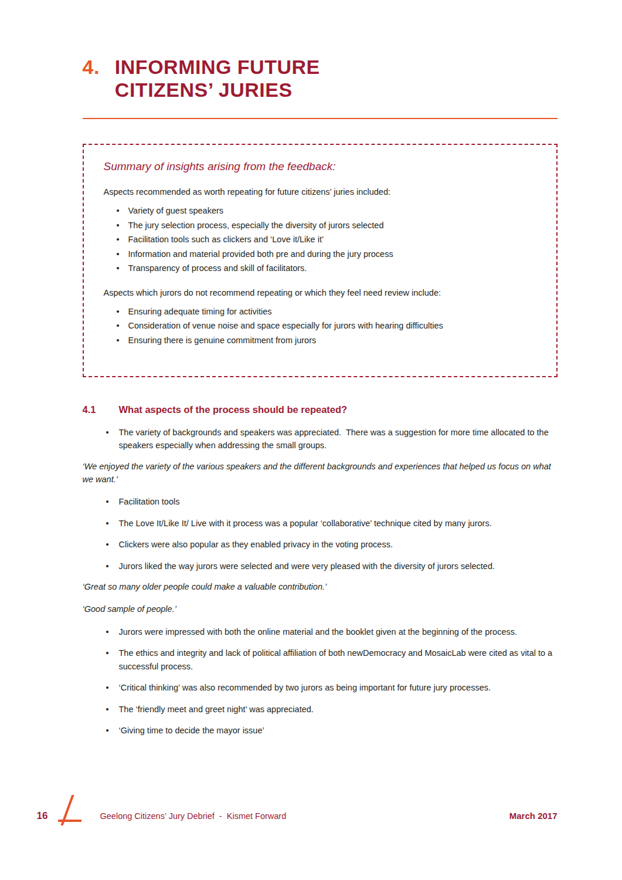4.
Informing Future
Citizens’ Juries
Summary of insights arising from the feedback:
Aspects recommended as worth repeating for future citizens’ juries included:
Variety of guest speakers
The jury selection process, especially the diversity of jurors selected
Facilitation tools such as clickers and ‘Love it/Like it’
Information and material provided both pre and during the jury process
Transparency of process and skill of facilitators.
Aspects which jurors do not recommend repeating or which they feel need review include:
Ensuring adequate timing for activities
Consideration of venue noise and space especially for jurors with hearing difficulties
Ensuring there is genuine commitment from jurors
4.1 What aspects of the process should be repeated?
The variety of backgrounds and speakers was appreciated. There was a suggestion for more time allocated to the speakers especially when addressing the small groups.
‘We enjoyed the variety of the various speakers and the different backgrounds and experiences that helped us focus on what we want.’
Facilitation tools
The Love It/Like It/ Live with it process was a popular ‘collaborative’ technique cited by many jurors.
Clickers were also popular as they enabled privacy in the voting process.
Jurors liked the way jurors were selected and were very pleased with the diversity of jurors selected.
‘Great so many older people could make a valuable contribution.’
‘Good sample of people.’
Jurors were impressed with both the online material and the booklet given at the beginning of the process.
The ethics and integrity and lack of political affiliation of both newDemocracy and MosaicLab were cited as vital to a successful process.
‘Critical thinking’ was also recommended by two jurors as being important for future jury processes.
The ‘friendly meet and greet night’ was appreciated.
‘Giving time to decide the mayor issue’
16
Geelong Citizens’ Jury Debrief - Kismet Forward
March 2017